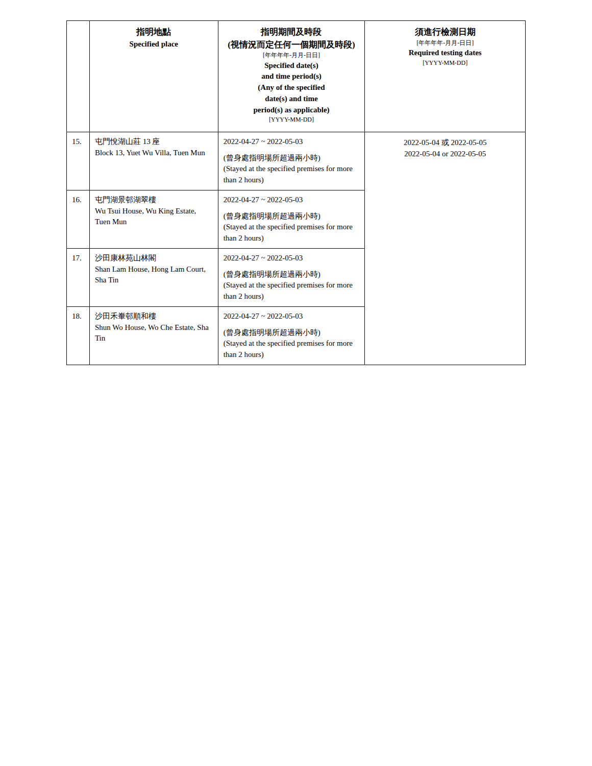| | 指明地點 Specified place | 指明期間及時段 (視情況而定任何一個期間及時段) [年年年年-月月-日日] Specified date(s) and time period(s) (Any of the specified date(s) and time period(s) as applicable) [YYYY-MM-DD] | 須進行檢測日期 [年年年年-月月-日日] Required testing dates [YYYY-MM-DD] |
| --- | --- | --- | --- |
| 15. | 屯門悅湖山莊 13 座 Block 13, Yuet Wu Villa, Tuen Mun | 2022-04-27 ~ 2022-05-03 (曾身處指明場所超過兩小時) (Stayed at the specified premises for more than 2 hours) | 2022-05-04 或 2022-05-05 2022-05-04 or 2022-05-05 |
| 16. | 屯門湖景邨湖翠樓 Wu Tsui House, Wu King Estate, Tuen Mun | 2022-04-27 ~ 2022-05-03 (曾身處指明場所超過兩小時) (Stayed at the specified premises for more than 2 hours) |
| 17. | 沙田康林苑山林閣 Shan Lam House, Hong Lam Court, Sha Tin | 2022-04-27 ~ 2022-05-03 (曾身處指明場所超過兩小時) (Stayed at the specified premises for more than 2 hours) |
| 18. | 沙田禾輋邨順和樓 Shun Wo House, Wo Che Estate, Sha Tin | 2022-04-27 ~ 2022-05-03 (曾身處指明場所超過兩小時) (Stayed at the specified premises for more than 2 hours) |